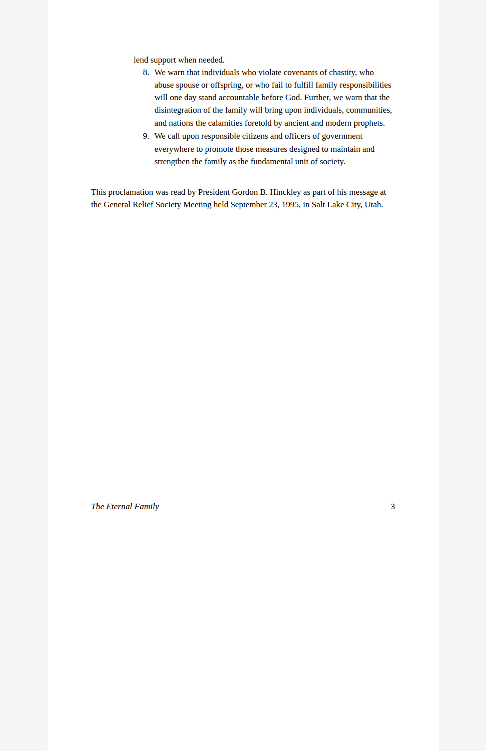lend support when needed.
We warn that individuals who violate covenants of chastity, who abuse spouse or offspring, or who fail to fulfill family responsibilities will one day stand accountable before God. Further, we warn that the disintegration of the family will bring upon individuals, communities, and nations the calamities foretold by ancient and modern prophets.
We call upon responsible citizens and officers of government everywhere to promote those measures designed to maintain and strengthen the family as the fundamental unit of society.
This proclamation was read by President Gordon B. Hinckley as part of his message at the General Relief Society Meeting held September 23, 1995, in Salt Lake City, Utah.
The Eternal Family 3